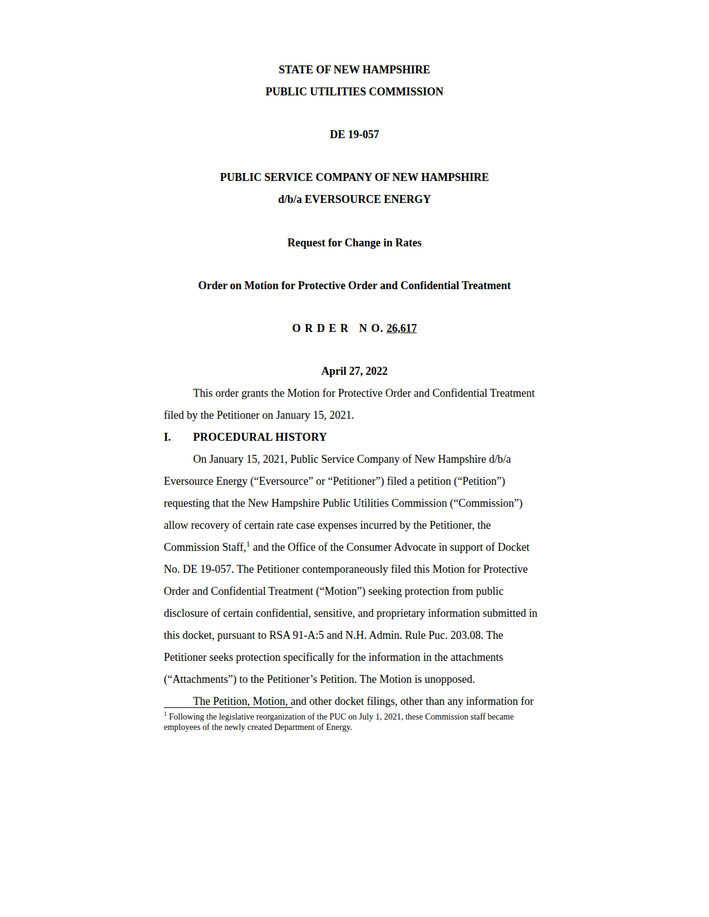STATE OF NEW HAMPSHIRE
PUBLIC UTILITIES COMMISSION
DE 19-057
PUBLIC SERVICE COMPANY OF NEW HAMPSHIRE
d/b/a EVERSOURCE ENERGY
Request for Change in Rates
Order on Motion for Protective Order and Confidential Treatment
O R D E R N O. 26,617
April 27, 2022
This order grants the Motion for Protective Order and Confidential Treatment filed by the Petitioner on January 15, 2021.
I. PROCEDURAL HISTORY
On January 15, 2021, Public Service Company of New Hampshire d/b/a Eversource Energy (“Eversource” or “Petitioner”) filed a petition (“Petition”) requesting that the New Hampshire Public Utilities Commission (“Commission”) allow recovery of certain rate case expenses incurred by the Petitioner, the Commission Staff,1 and the Office of the Consumer Advocate in support of Docket No. DE 19-057. The Petitioner contemporaneously filed this Motion for Protective Order and Confidential Treatment (“Motion”) seeking protection from public disclosure of certain confidential, sensitive, and proprietary information submitted in this docket, pursuant to RSA 91-A:5 and N.H. Admin. Rule Puc. 203.08. The Petitioner seeks protection specifically for the information in the attachments (“Attachments”) to the Petitioner’s Petition. The Motion is unopposed.
The Petition, Motion, and other docket filings, other than any information for
1 Following the legislative reorganization of the PUC on July 1, 2021, these Commission staff became employees of the newly created Department of Energy.